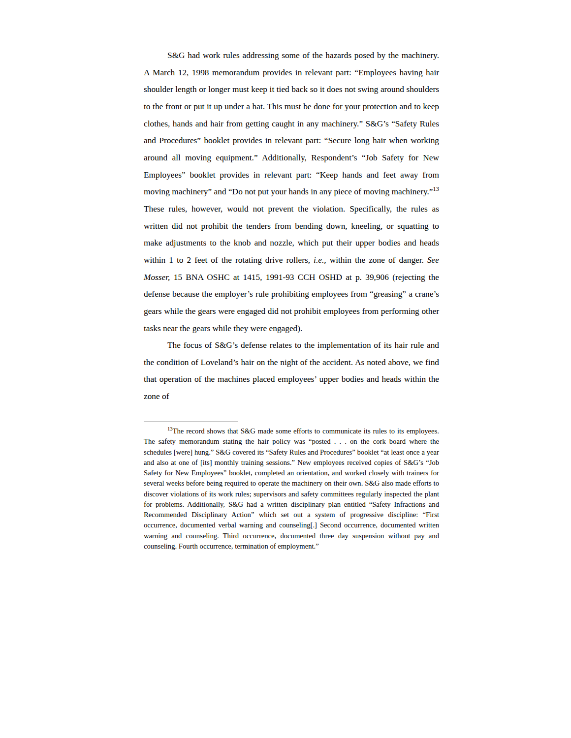S&G had work rules addressing some of the hazards posed by the machinery. A March 12, 1998 memorandum provides in relevant part: “Employees having hair shoulder length or longer must keep it tied back so it does not swing around shoulders to the front or put it up under a hat. This must be done for your protection and to keep clothes, hands and hair from getting caught in any machinery.” S&G’s “Safety Rules and Procedures” booklet provides in relevant part: “Secure long hair when working around all moving equipment.” Additionally, Respondent’s “Job Safety for New Employees” booklet provides in relevant part: “Keep hands and feet away from moving machinery” and “Do not put your hands in any piece of moving machinery.”13 These rules, however, would not prevent the violation. Specifically, the rules as written did not prohibit the tenders from bending down, kneeling, or squatting to make adjustments to the knob and nozzle, which put their upper bodies and heads within 1 to 2 feet of the rotating drive rollers, i.e., within the zone of danger. See Mosser, 15 BNA OSHC at 1415, 1991-93 CCH OSHD at p. 39,906 (rejecting the defense because the employer’s rule prohibiting employees from “greasing” a crane’s gears while the gears were engaged did not prohibit employees from performing other tasks near the gears while they were engaged).
The focus of S&G’s defense relates to the implementation of its hair rule and the condition of Loveland’s hair on the night of the accident. As noted above, we find that operation of the machines placed employees’ upper bodies and heads within the zone of
13The record shows that S&G made some efforts to communicate its rules to its employees. The safety memorandum stating the hair policy was “posted . . . on the cork board where the schedules [were] hung.” S&G covered its “Safety Rules and Procedures” booklet “at least once a year and also at one of [its] monthly training sessions.” New employees received copies of S&G’s “Job Safety for New Employees” booklet, completed an orientation, and worked closely with trainers for several weeks before being required to operate the machinery on their own. S&G also made efforts to discover violations of its work rules; supervisors and safety committees regularly inspected the plant for problems. Additionally, S&G had a written disciplinary plan entitled “Safety Infractions and Recommended Disciplinary Action” which set out a system of progressive discipline: “First occurrence, documented verbal warning and counseling[.] Second occurrence, documented written warning and counseling. Third occurrence, documented three day suspension without pay and counseling. Fourth occurrence, termination of employment.”